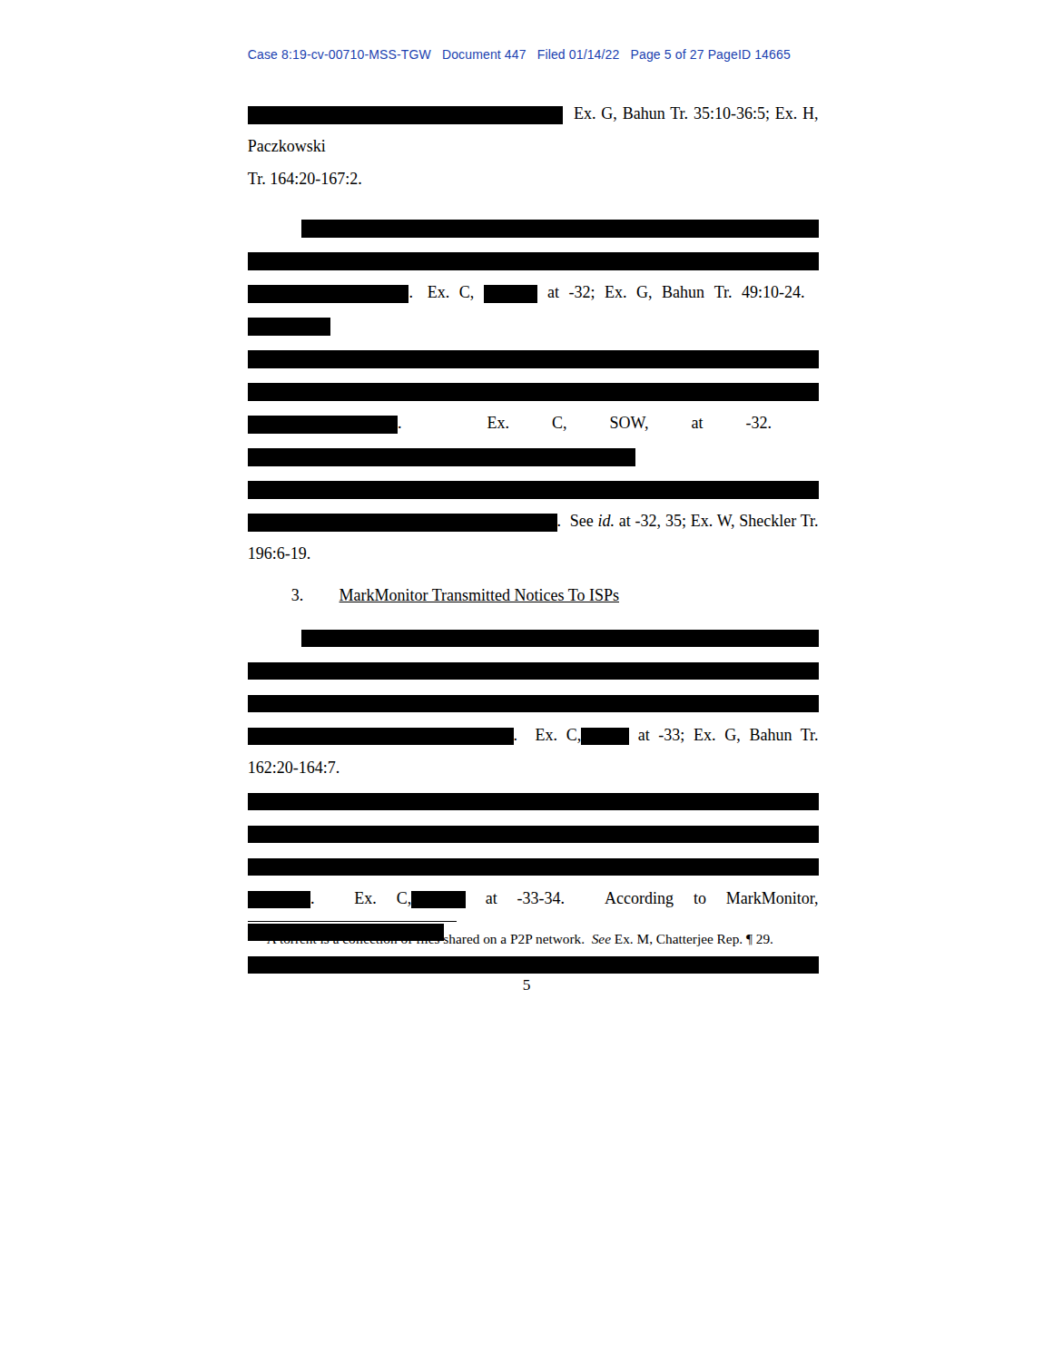Case 8:19-cv-00710-MSS-TGW Document 447 Filed 01/14/22 Page 5 of 27 PageID 14665
Ex. G, Bahun Tr. 35:10-36:5; Ex. H, Paczkowski
Tr. 164:20-167:2.
. Ex. C, at -32; Ex. G, Bahun Tr. 49:10-24.
. Ex. C, SOW, at -32.
. See id. at -32, 35; Ex. W, Sheckler Tr. 196:6-19.
3. MarkMonitor Transmitted Notices To ISPs
. Ex. C, at -33; Ex. G, Bahun Tr. 162:20-164:7.
. Ex. C, at -33-34. According to MarkMonitor,
3A torrent is a collection of files shared on a P2P network. See Ex. M, Chatterjee Rep. ¶ 29.
5